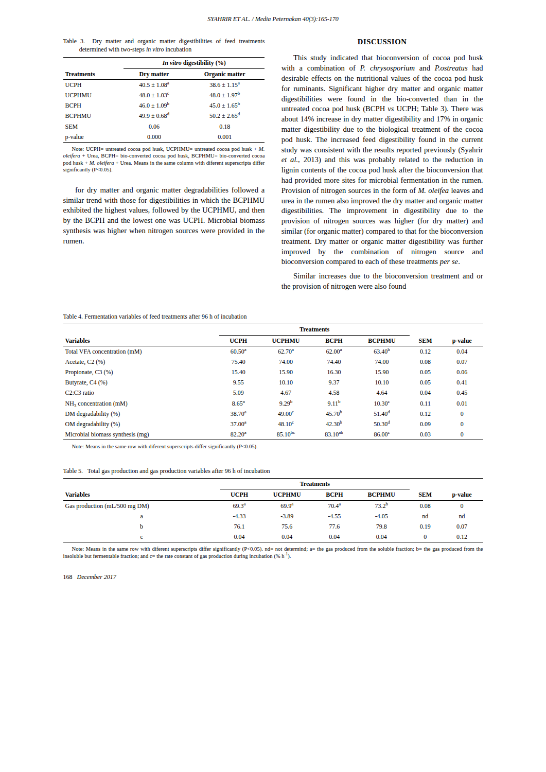SYAHRIR ET AL. / Media Peternakan 40(3):165-170
Table 3. Dry matter and organic matter digestibilities of feed treatments determined with two-steps in vitro incubation
| Treatments | In vitro digestibility (%) |
| --- | --- |
| Dry matter | Organic matter |
| UCPH | 40.5 ± 1.08 a | 38.6 ± 1.15 a |
| UCPHMU | 48.0 ± 1.03 c | 48.0 ± 1.97 b |
| BCPH | 46.0 ± 1.09 b | 45.0 ± 1.65 b |
| BCPHMU | 49.9 ± 0.68 d | 50.2 ± 2.65 d |
| SEM | 0.06 | 0.18 |
| p-value | 0.000 | 0.001 |
Note: UCPH= untreated cocoa pod husk, UCPHMU= untreated cocoa pod husk + M. oleifera + Urea, BCPH= bio-converted cocoa pod husk, BCPHMU= bio-converted cocoa pod husk + M. oleifera + Urea. Means in the same column with diferent superscripts differ significantly (P<0.05).
for dry matter and organic matter degradabilities followed a similar trend with those for digestibilities in which the BCPHMU exhibited the highest values, followed by the UCPHMU, and then by the BCPH and the lowest one was UCPH. Microbial biomass synthesis was higher when nitrogen sources were provided in the rumen.
DISCUSSION
This study indicated that bioconversion of cocoa pod husk with a combination of P. chrysosporium and P.ostreatus had desirable effects on the nutritional values of the cocoa pod husk for ruminants. Significant higher dry matter and organic matter digestibilities were found in the bio-converted than in the untreated cocoa pod husk (BCPH vs UCPH; Table 3). There was about 14% increase in dry matter digestibility and 17% in organic matter digestibility due to the biological treatment of the cocoa pod husk. The increased feed digestibility found in the current study was consistent with the results reported previously (Syahrir et al., 2013) and this was probably related to the reduction in lignin contents of the cocoa pod husk after the bioconversion that had provided more sites for microbial fermentation in the rumen. Provision of nitrogen sources in the form of M. oleifea leaves and urea in the rumen also improved the dry matter and organic matter digestibilities. The improvement in digestibility due to the provision of nitrogen sources was higher (for dry matter) and similar (for organic matter) compared to that for the bioconversion treatment. Dry matter or organic matter digestibility was further improved by the combination of nitrogen source and bioconversion compared to each of these treatments per se.
Similar increases due to the bioconversion treatment and or the provision of nitrogen were also found
Table 4. Fermentation variables of feed treatments after 96 h of incubation
| Variables | Treatments | SEM | p-value |
| --- | --- | --- | --- |
| UCPH | UCPHMU | BCPH | BCPHMU |
| Total VFA concentration (mM) | 60.50 a | 62.70 a | 62.00 a | 63.40 b | 0.12 | 0.04 |
| Acetate, C2 (%) | 75.40 | 74.00 | 74.40 | 74.00 | 0.08 | 0.07 |
| Propionate, C3 (%) | 15.40 | 15.90 | 16.30 | 15.90 | 0.05 | 0.06 |
| Butyrate, C4 (%) | 9.55 | 10.10 | 9.37 | 10.10 | 0.05 | 0.41 |
| C2:C3 ratio | 5.09 | 4.67 | 4.58 | 4.64 | 0.04 | 0.45 |
| NH 3 concentration (mM) | 8.65 a | 9.29 b | 9.11 b | 10.30 c | 0.11 | 0.01 |
| DM degradability (%) | 38.70 a | 49.00 c | 45.70 b | 51.40 d | 0.12 | 0 |
| OM degradability (%) | 37.00 a | 48.10 c | 42.30 b | 50.30 d | 0.09 | 0 |
| Microbial biomass synthesis (mg) | 82.20 a | 85.10 bc | 83.10 ab | 86.00 c | 0.03 | 0 |
Note: Means in the same row with diferent superscripts differ significantly (P<0.05).
Table 5. Total gas production and gas production variables after 96 h of incubation
| Variables | Treatments | SEM | p-value |
| --- | --- | --- | --- |
| UCPH | UCPHMU | BCPH | BCPHMU |
| Gas production (mL/500 mg DM) | 69.3 a | 69.9 a | 70.4 a | 73.2 b | 0.08 | 0 |
| a | -4.33 | -3.89 | -4.55 | -4.05 | nd | nd |
| b | 76.1 | 75.6 | 77.6 | 79.8 | 0.19 | 0.07 |
| c | 0.04 | 0.04 | 0.04 | 0.04 | 0 | 0.12 |
Note: Means in the same row with diferent superscripts differ significantly (P<0.05). nd= not determind; a= the gas produced from the soluble fraction; b= the gas produced from the insoluble but fermentable fraction; and c= the rate constant of gas production during incubation (% h-1).
168 December 2017